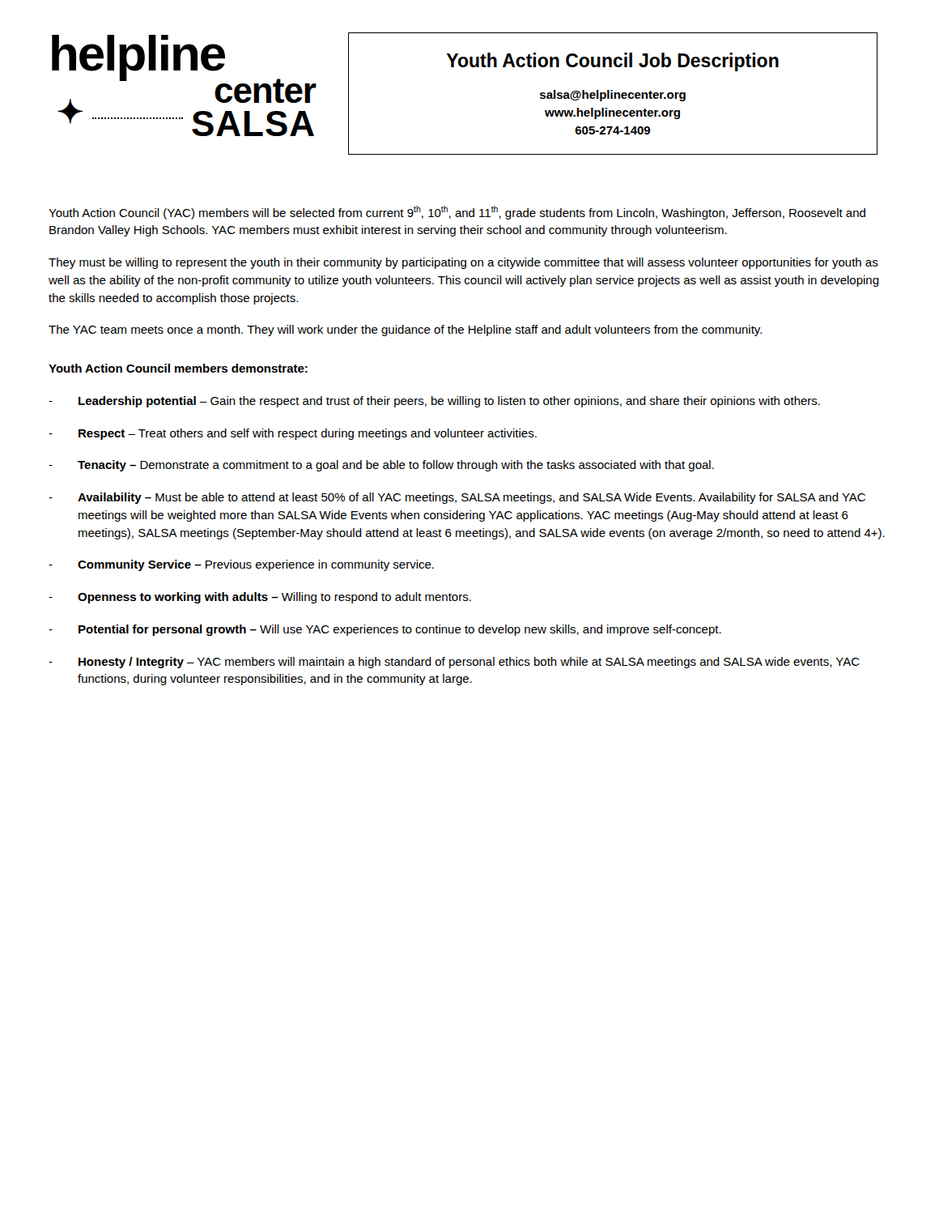helpline
center
✦ SALSA
Youth Action Council Job Description
salsa@helplinecenter.org
www.helplinecenter.org
605-274-1409
Youth Action Council (YAC) members will be selected from current 9th, 10th, and 11th, grade students from Lincoln, Washington, Jefferson, Roosevelt and Brandon Valley High Schools. YAC members must exhibit interest in serving their school and community through volunteerism.
They must be willing to represent the youth in their community by participating on a citywide committee that will assess volunteer opportunities for youth as well as the ability of the non-profit community to utilize youth volunteers. This council will actively plan service projects as well as assist youth in developing the skills needed to accomplish those projects.
The YAC team meets once a month. They will work under the guidance of the Helpline staff and adult volunteers from the community.
Youth Action Council members demonstrate:
Leadership potential – Gain the respect and trust of their peers, be willing to listen to other opinions, and share their opinions with others.
Respect – Treat others and self with respect during meetings and volunteer activities.
Tenacity – Demonstrate a commitment to a goal and be able to follow through with the tasks associated with that goal.
Availability – Must be able to attend at least 50% of all YAC meetings, SALSA meetings, and SALSA Wide Events. Availability for SALSA and YAC meetings will be weighted more than SALSA Wide Events when considering YAC applications. YAC meetings (Aug-May should attend at least 6 meetings), SALSA meetings (September-May should attend at least 6 meetings), and SALSA wide events (on average 2/month, so need to attend 4+).
Community Service – Previous experience in community service.
Openness to working with adults – Willing to respond to adult mentors.
Potential for personal growth – Will use YAC experiences to continue to develop new skills, and improve self-concept.
Honesty / Integrity – YAC members will maintain a high standard of personal ethics both while at SALSA meetings and SALSA wide events, YAC functions, during volunteer responsibilities, and in the community at large.